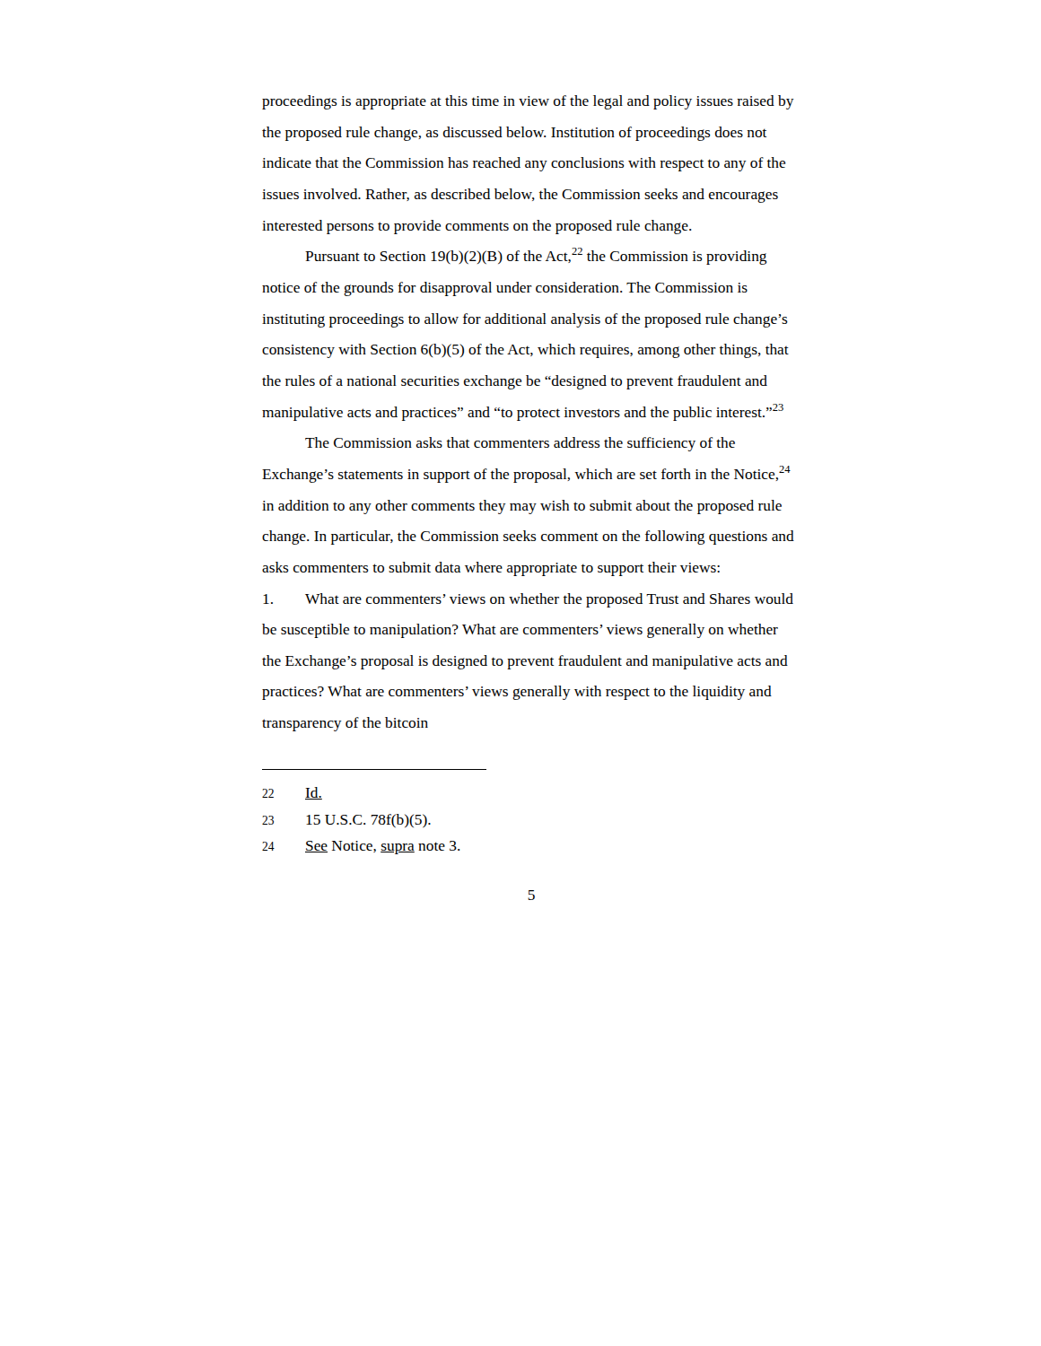proceedings is appropriate at this time in view of the legal and policy issues raised by the proposed rule change, as discussed below. Institution of proceedings does not indicate that the Commission has reached any conclusions with respect to any of the issues involved. Rather, as described below, the Commission seeks and encourages interested persons to provide comments on the proposed rule change.
Pursuant to Section 19(b)(2)(B) of the Act,22 the Commission is providing notice of the grounds for disapproval under consideration. The Commission is instituting proceedings to allow for additional analysis of the proposed rule change’s consistency with Section 6(b)(5) of the Act, which requires, among other things, that the rules of a national securities exchange be “designed to prevent fraudulent and manipulative acts and practices” and “to protect investors and the public interest.”23
The Commission asks that commenters address the sufficiency of the Exchange’s statements in support of the proposal, which are set forth in the Notice,24 in addition to any other comments they may wish to submit about the proposed rule change. In particular, the Commission seeks comment on the following questions and asks commenters to submit data where appropriate to support their views:
1. What are commenters’ views on whether the proposed Trust and Shares would be susceptible to manipulation? What are commenters’ views generally on whether the Exchange’s proposal is designed to prevent fraudulent and manipulative acts and practices? What are commenters’ views generally with respect to the liquidity and transparency of the bitcoin
22 Id.
2315 U.S.C. 78f(b)(5).
24 See Notice, supra note 3.
5